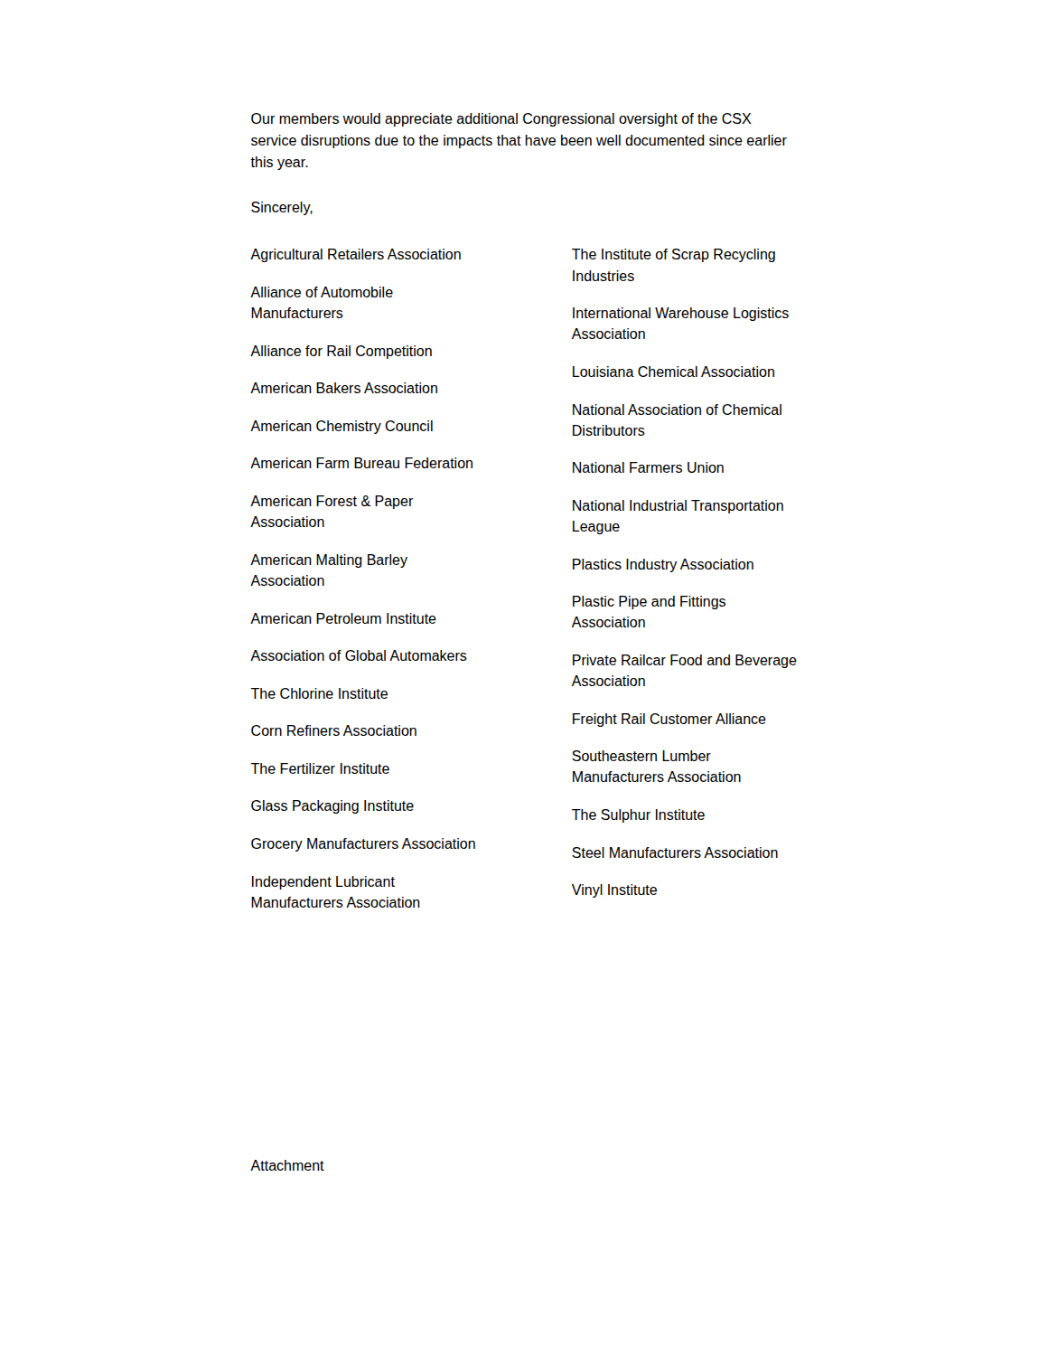Our members would appreciate additional Congressional oversight of the CSX service disruptions due to the impacts that have been well documented since earlier this year.
Sincerely,
Agricultural Retailers Association
Alliance of Automobile Manufacturers
Alliance for Rail Competition
American Bakers Association
American Chemistry Council
American Farm Bureau Federation
American Forest & Paper Association
American Malting Barley Association
American Petroleum Institute
Association of Global Automakers
The Chlorine Institute
Corn Refiners Association
The Fertilizer Institute
Glass Packaging Institute
Grocery Manufacturers Association
Independent Lubricant Manufacturers Association
The Institute of Scrap Recycling Industries
International Warehouse Logistics Association
Louisiana Chemical Association
National Association of Chemical Distributors
National Farmers Union
National Industrial Transportation League
Plastics Industry Association
Plastic Pipe and Fittings Association
Private Railcar Food and Beverage Association
Freight Rail Customer Alliance
Southeastern Lumber Manufacturers Association
The Sulphur Institute
Steel Manufacturers Association
Vinyl Institute
Attachment